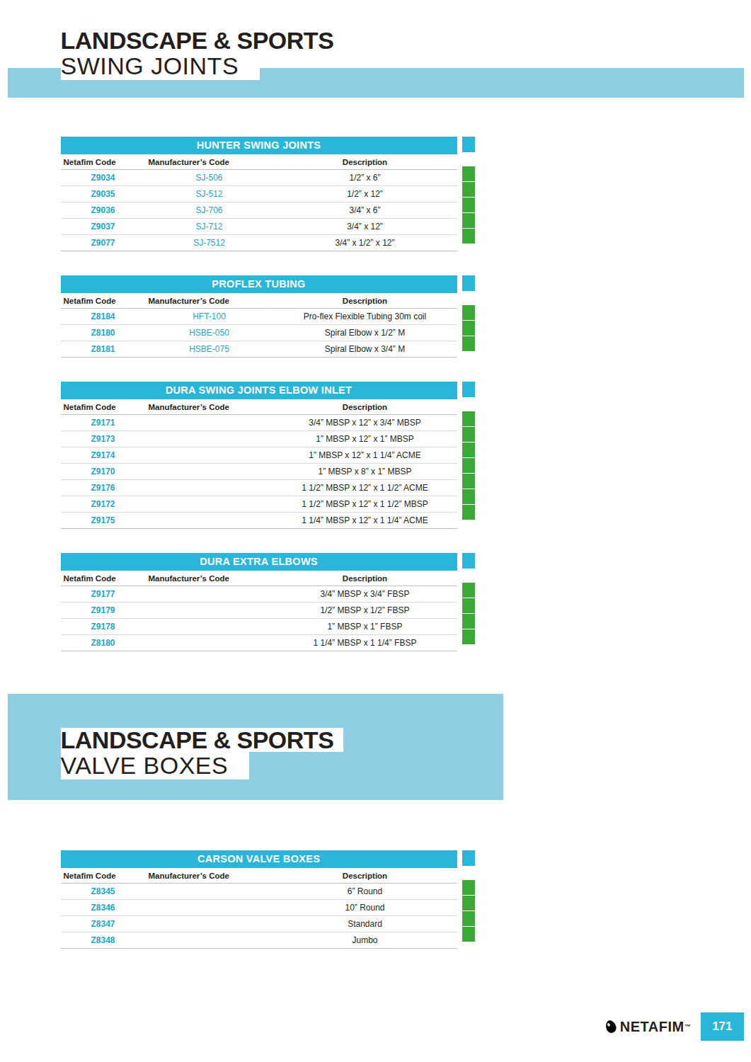LANDSCAPE & SPORTS
SWING JOINTS
HUNTER SWING JOINTS
| Netafim Code | Manufacturer’s Code | Description |
| --- | --- | --- |
| Z9034 | SJ-506 | 1/2” x 6” |
| Z9035 | SJ-512 | 1/2” x 12” |
| Z9036 | SJ-706 | 3/4” x 6” |
| Z9037 | SJ-712 | 3/4” x 12” |
| Z9077 | SJ-7512 | 3/4” x 1/2” x 12” |
PROFLEX TUBING
| Netafim Code | Manufacturer’s Code | Description |
| --- | --- | --- |
| Z8184 | HFT-100 | Pro-flex Flexible Tubing 30m coil |
| Z8180 | HSBE-050 | Spiral Elbow x 1/2” M |
| Z8181 | HSBE-075 | Spiral Elbow x 3/4” M |
DURA SWING JOINTS ELBOW INLET
| Netafim Code | Manufacturer’s Code | Description |
| --- | --- | --- |
| Z9171 | | 3/4” MBSP x 12” x 3/4” MBSP |
| Z9173 | | 1” MBSP x 12” x 1” MBSP |
| Z9174 | | 1” MBSP x 12” x 1 1/4” ACME |
| Z9170 | | 1” MBSP x 8” x 1” MBSP |
| Z9176 | | 1 1/2” MBSP x 12” x 1 1/2” ACME |
| Z9172 | | 1 1/2” MBSP x 12” x 1 1/2” MBSP |
| Z9175 | | 1 1/4” MBSP x 12” x 1 1/4” ACME |
DURA EXTRA ELBOWS
| Netafim Code | Manufacturer’s Code | Description |
| --- | --- | --- |
| Z9177 | | 3/4” MBSP x 3/4” FBSP |
| Z9179 | | 1/2” MBSP x 1/2” FBSP |
| Z9178 | | 1” MBSP x 1” FBSP |
| Z8180 | | 1 1/4” MBSP x 1 1/4” FBSP |
LANDSCAPE & SPORTS
VALVE BOXES
CARSON VALVE BOXES
| Netafim Code | Manufacturer’s Code | Description |
| --- | --- | --- |
| Z8345 | | 6” Round |
| Z8346 | | 10” Round |
| Z8347 | | Standard |
| Z8348 | | Jumbo |
NETAFIM™
171